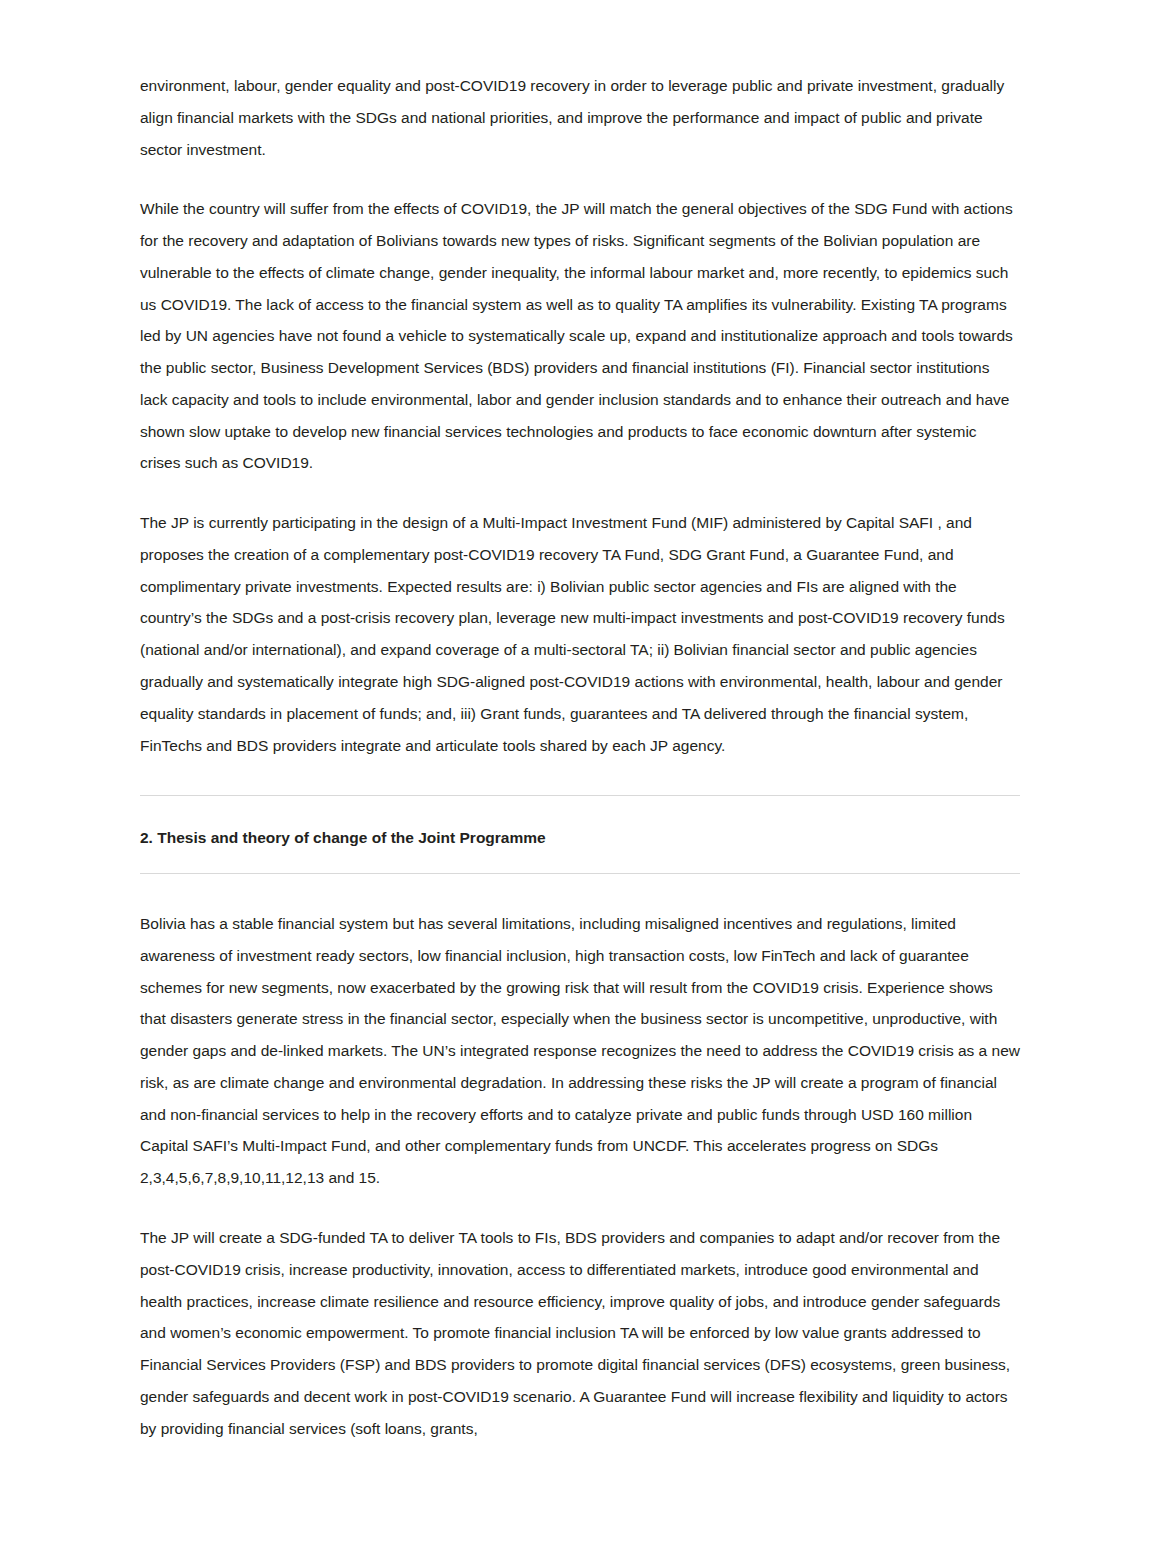environment, labour, gender equality and post-COVID19 recovery in order to leverage public and private investment, gradually align financial markets with the SDGs and national priorities, and improve the performance and impact of public and private sector investment.
While the country will suffer from the effects of COVID19, the JP will match the general objectives of the SDG Fund with actions for the recovery and adaptation of Bolivians towards new types of risks. Significant segments of the Bolivian population are vulnerable to the effects of climate change, gender inequality, the informal labour market and, more recently, to epidemics such us COVID19. The lack of access to the financial system as well as to quality TA amplifies its vulnerability. Existing TA programs led by UN agencies have not found a vehicle to systematically scale up, expand and institutionalize approach and tools towards the public sector, Business Development Services (BDS) providers and financial institutions (FI). Financial sector institutions lack capacity and tools to include environmental, labor and gender inclusion standards and to enhance their outreach and have shown slow uptake to develop new financial services technologies and products to face economic downturn after systemic crises such as COVID19.
The JP is currently participating in the design of a Multi-Impact Investment Fund (MIF) administered by Capital SAFI , and proposes the creation of a complementary post-COVID19 recovery TA Fund, SDG Grant Fund, a Guarantee Fund, and complimentary private investments. Expected results are: i) Bolivian public sector agencies and FIs are aligned with the country’s the SDGs and a post-crisis recovery plan, leverage new multi-impact investments and post-COVID19 recovery funds (national and/or international), and expand coverage of a multi-sectoral TA; ii) Bolivian financial sector and public agencies gradually and systematically integrate high SDG-aligned post-COVID19 actions with environmental, health, labour and gender equality standards in placement of funds; and, iii) Grant funds, guarantees and TA delivered through the financial system, FinTechs and BDS providers integrate and articulate tools shared by each JP agency.
2. Thesis and theory of change of the Joint Programme
Bolivia has a stable financial system but has several limitations, including misaligned incentives and regulations, limited awareness of investment ready sectors, low financial inclusion, high transaction costs, low FinTech and lack of guarantee schemes for new segments, now exacerbated by the growing risk that will result from the COVID19 crisis. Experience shows that disasters generate stress in the financial sector, especially when the business sector is uncompetitive, unproductive, with gender gaps and de-linked markets. The UN’s integrated response recognizes the need to address the COVID19 crisis as a new risk, as are climate change and environmental degradation. In addressing these risks the JP will create a program of financial and non-financial services to help in the recovery efforts and to catalyze private and public funds through USD 160 million Capital SAFI’s Multi-Impact Fund, and other complementary funds from UNCDF. This accelerates progress on SDGs 2,3,4,5,6,7,8,9,10,11,12,13 and 15.
The JP will create a SDG-funded TA to deliver TA tools to FIs, BDS providers and companies to adapt and/or recover from the post-COVID19 crisis, increase productivity, innovation, access to differentiated markets, introduce good environmental and health practices, increase climate resilience and resource efficiency, improve quality of jobs, and introduce gender safeguards and women’s economic empowerment. To promote financial inclusion TA will be enforced by low value grants addressed to Financial Services Providers (FSP) and BDS providers to promote digital financial services (DFS) ecosystems, green business, gender safeguards and decent work in post-COVID19 scenario. A Guarantee Fund will increase flexibility and liquidity to actors by providing financial services (soft loans, grants,